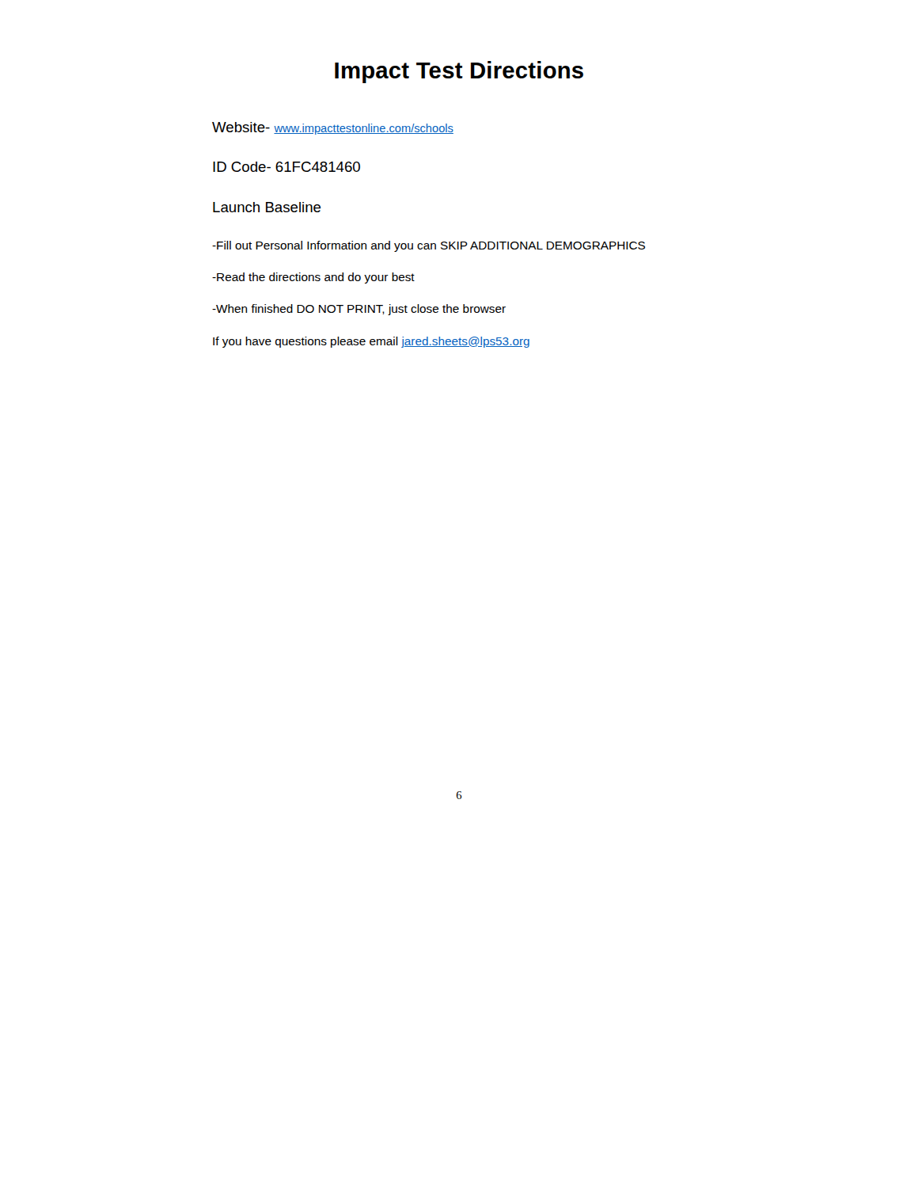Impact Test Directions
Website- www.impacttestonline.com/schools
ID Code- 61FC481460
Launch Baseline
-Fill out Personal Information and you can SKIP ADDITIONAL DEMOGRAPHICS
-Read the directions and do your best
-When finished DO NOT PRINT, just close the browser
If you have questions please email jared.sheets@lps53.org
6